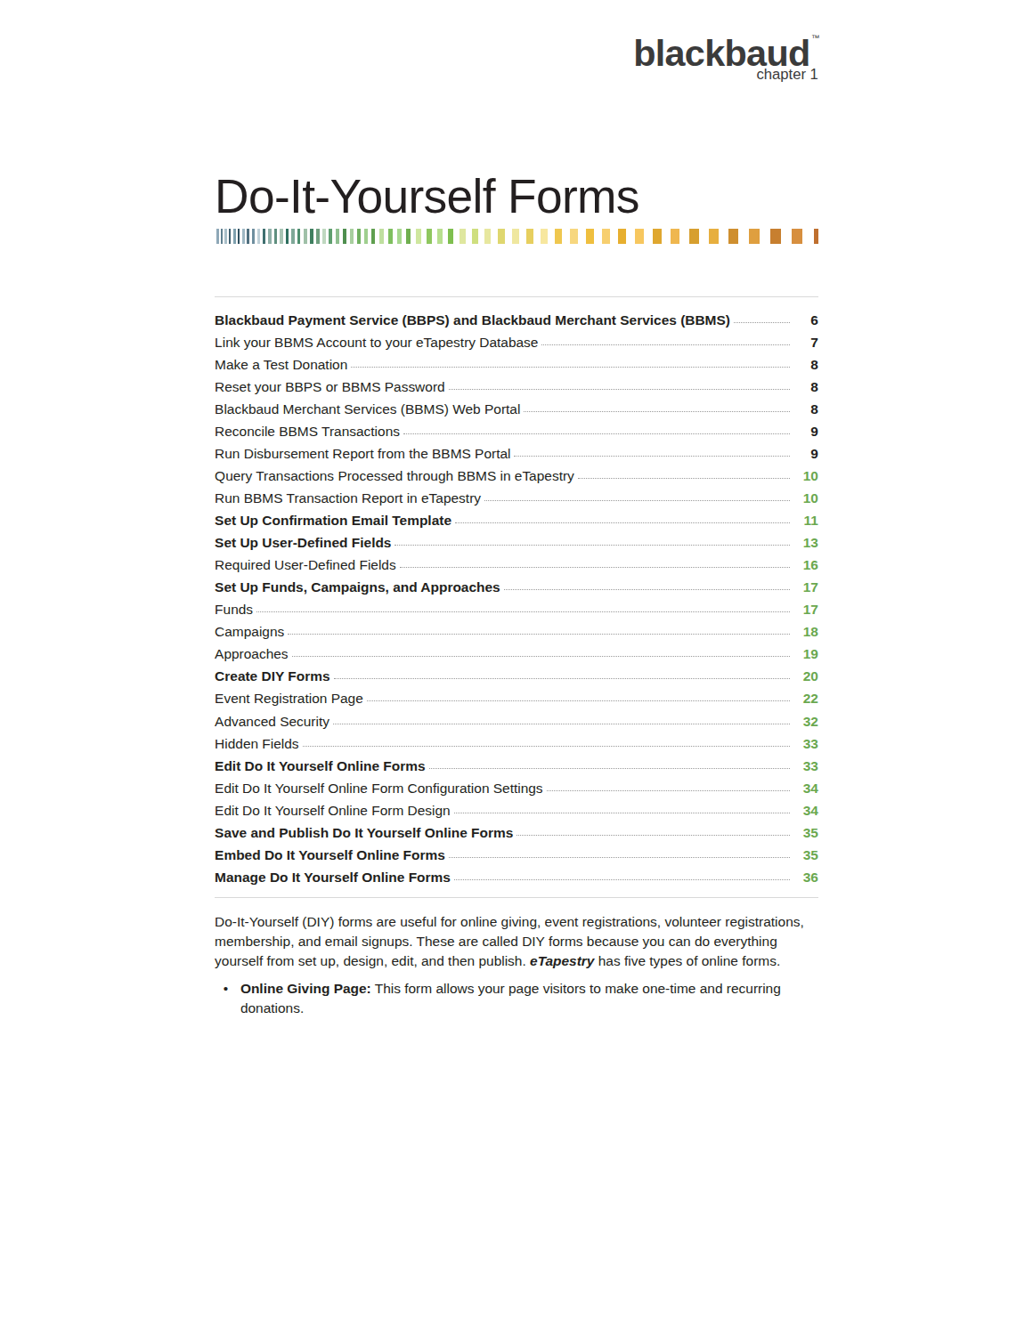blackbaud™ chapter 1
Do-It-Yourself Forms
Blackbaud Payment Service (BBPS) and Blackbaud Merchant Services (BBMS) 6
Link your BBMS Account to your eTapestry Database 7
Make a Test Donation 8
Reset your BBPS or BBMS Password 8
Blackbaud Merchant Services (BBMS) Web Portal 8
Reconcile BBMS Transactions 9
Run Disbursement Report from the BBMS Portal 9
Query Transactions Processed through BBMS in eTapestry 10
Run BBMS Transaction Report in eTapestry 10
Set Up Confirmation Email Template 11
Set Up User-Defined Fields 13
Required User-Defined Fields 16
Set Up Funds, Campaigns, and Approaches 17
Funds 17
Campaigns 18
Approaches 19
Create DIY Forms 20
Event Registration Page 22
Advanced Security 32
Hidden Fields 33
Edit Do It Yourself Online Forms 33
Edit Do It Yourself Online Form Configuration Settings 34
Edit Do It Yourself Online Form Design 34
Save and Publish Do It Yourself Online Forms 35
Embed Do It Yourself Online Forms 35
Manage Do It Yourself Online Forms 36
Do-It-Yourself (DIY) forms are useful for online giving, event registrations, volunteer registrations, membership, and email signups. These are called DIY forms because you can do everything yourself from set up, design, edit, and then publish. eTapestry has five types of online forms.
Online Giving Page: This form allows your page visitors to make one-time and recurring donations.